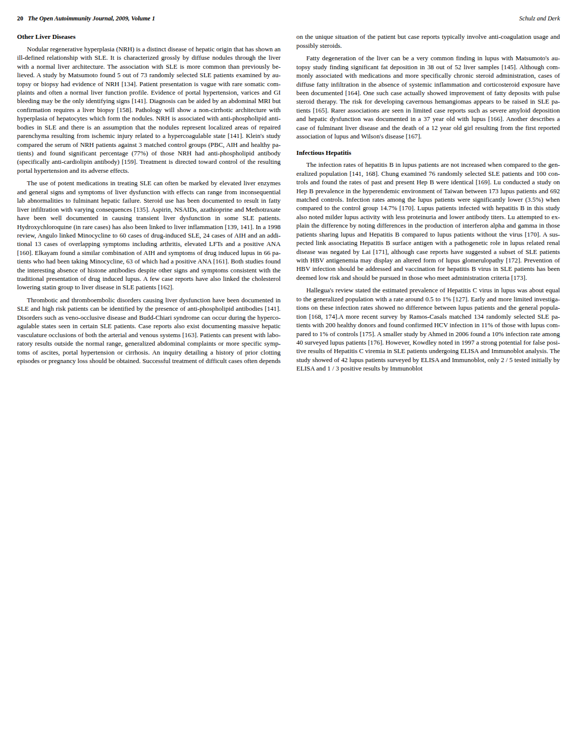20 The Open Autoimmunity Journal, 2009, Volume 1
Schulz and Derk
Other Liver Diseases
Nodular regenerative hyperplasia (NRH) is a distinct disease of hepatic origin that has shown an ill-defined relationship with SLE. It is characterized grossly by diffuse nodules through the liver with a normal liver architecture. The association with SLE is more common than previously believed. A study by Matsumoto found 5 out of 73 randomly selected SLE patients examined by autopsy or biopsy had evidence of NRH [134]. Patient presentation is vague with rare somatic complaints and often a normal liver function profile. Evidence of portal hypertension, varices and GI bleeding may be the only identifying signs [141]. Diagnosis can be aided by an abdominal MRI but confirmation requires a liver biopsy [158]. Pathology will show a non-cirrhotic architecture with hyperplasia of hepatocytes which form the nodules. NRH is associated with anti-phospholipid antibodies in SLE and there is an assumption that the nodules represent localized areas of repaired parenchyma resulting from ischemic injury related to a hypercoagulable state [141]. Klein's study compared the serum of NRH patients against 3 matched control groups (PBC, AIH and healthy patients) and found significant percentage (77%) of those NRH had anti-phospholipid antibody (specifically anti-cardiolipin antibody) [159]. Treatment is directed toward control of the resulting portal hypertension and its adverse effects.
The use of potent medications in treating SLE can often be marked by elevated liver enzymes and general signs and symptoms of liver dysfunction with effects can range from inconsequential lab abnormalities to fulminant hepatic failure. Steroid use has been documented to result in fatty liver infiltration with varying consequences [135]. Aspirin, NSAIDs, azathioprine and Methotraxate have been well documented in causing transient liver dysfunction in some SLE patients. Hydroxychloroquine (in rare cases) has also been linked to liver inflammation [139, 141]. In a 1998 review, Angulo linked Minocycline to 60 cases of drug-induced SLE, 24 cases of AIH and an additional 13 cases of overlapping symptoms including arthritis, elevated LFTs and a positive ANA [160]. Elkayam found a similar combination of AIH and symptoms of drug induced lupus in 66 patients who had been taking Minocycline, 63 of which had a positive ANA [161]. Both studies found the interesting absence of histone antibodies despite other signs and symptoms consistent with the traditional presentation of drug induced lupus. A few case reports have also linked the cholesterol lowering statin group to liver disease in SLE patients [162].
Thrombotic and thromboembolic disorders causing liver dysfunction have been documented in SLE and high risk patients can be identified by the presence of anti-phospholipid antibodies [141]. Disorders such as veno-occlusive disease and Budd-Chiari syndrome can occur during the hypercoagulable states seen in certain SLE patients. Case reports also exist documenting massive hepatic vasculature occlusions of both the arterial and venous systems [163]. Patients can present with laboratory results outside the normal range, generalized abdominal complaints or more specific symptoms of ascites, portal hypertension or cirrhosis. An inquiry detailing a history of prior clotting episodes or pregnancy loss should be obtained. Successful treatment of difficult cases often depends on the unique situation of the patient but case reports typically involve anti-coagulation usage and possibly steroids.
Fatty degeneration of the liver can be a very common finding in lupus with Matsumoto's autopsy study finding significant fat deposition in 38 out of 52 liver samples [145]. Although commonly associated with medications and more specifically chronic steroid administration, cases of diffuse fatty infiltration in the absence of systemic inflammation and corticosteroid exposure have been documented [164]. One such case actually showed improvement of fatty deposits with pulse steroid therapy. The risk for developing cavernous hemangiomas appears to be raised in SLE patients [165]. Rarer associations are seen in limited case reports such as severe amyloid deposition and hepatic dysfunction was documented in a 37 year old with lupus [166]. Another describes a case of fulminant liver disease and the death of a 12 year old girl resulting from the first reported association of lupus and Wilson's disease [167].
Infectious Hepatitis
The infection rates of hepatitis B in lupus patients are not increased when compared to the generalized population [141, 168]. Chung examined 76 randomly selected SLE patients and 100 controls and found the rates of past and present Hep B were identical [169]. Lu conducted a study on Hep B prevalence in the hyperendemic environment of Taiwan between 173 lupus patients and 692 matched controls. Infection rates among the lupus patients were significantly lower (3.5%) when compared to the control group 14.7% [170]. Lupus patients infected with hepatitis B in this study also noted milder lupus activity with less proteinuria and lower antibody titers. Lu attempted to explain the difference by noting differences in the production of interferon alpha and gamma in those patients sharing lupus and Hepatitis B compared to lupus patients without the virus [170]. A suspected link associating Hepatitis B surface antigen with a pathogenetic role in lupus related renal disease was negated by Lai [171], although case reports have suggested a subset of SLE patients with HBV antigenemia may display an altered form of lupus glomerulopathy [172]. Prevention of HBV infection should be addressed and vaccination for hepatitis B virus in SLE patients has been deemed low risk and should be pursued in those who meet administration criteria [173].
Hallegua's review stated the estimated prevalence of Hepatitis C virus in lupus was about equal to the generalized population with a rate around 0.5 to 1% [127]. Early and more limited investigations on these infection rates showed no difference between lupus patients and the general population [168, 174].A more recent survey by Ramos-Casals matched 134 randomly selected SLE patients with 200 healthy donors and found confirmed HCV infection in 11% of those with lupus compared to 1% of controls [175]. A smaller study by Ahmed in 2006 found a 10% infection rate among 40 surveyed lupus patients [176]. However, Kowdley noted in 1997 a strong potential for false positive results of Hepatitis C viremia in SLE patients undergoing ELISA and Immunoblot analysis. The study showed of 42 lupus patients surveyed by ELISA and Immunoblot, only 2 / 5 tested initially by ELISA and 1 / 3 positive results by Immunoblot